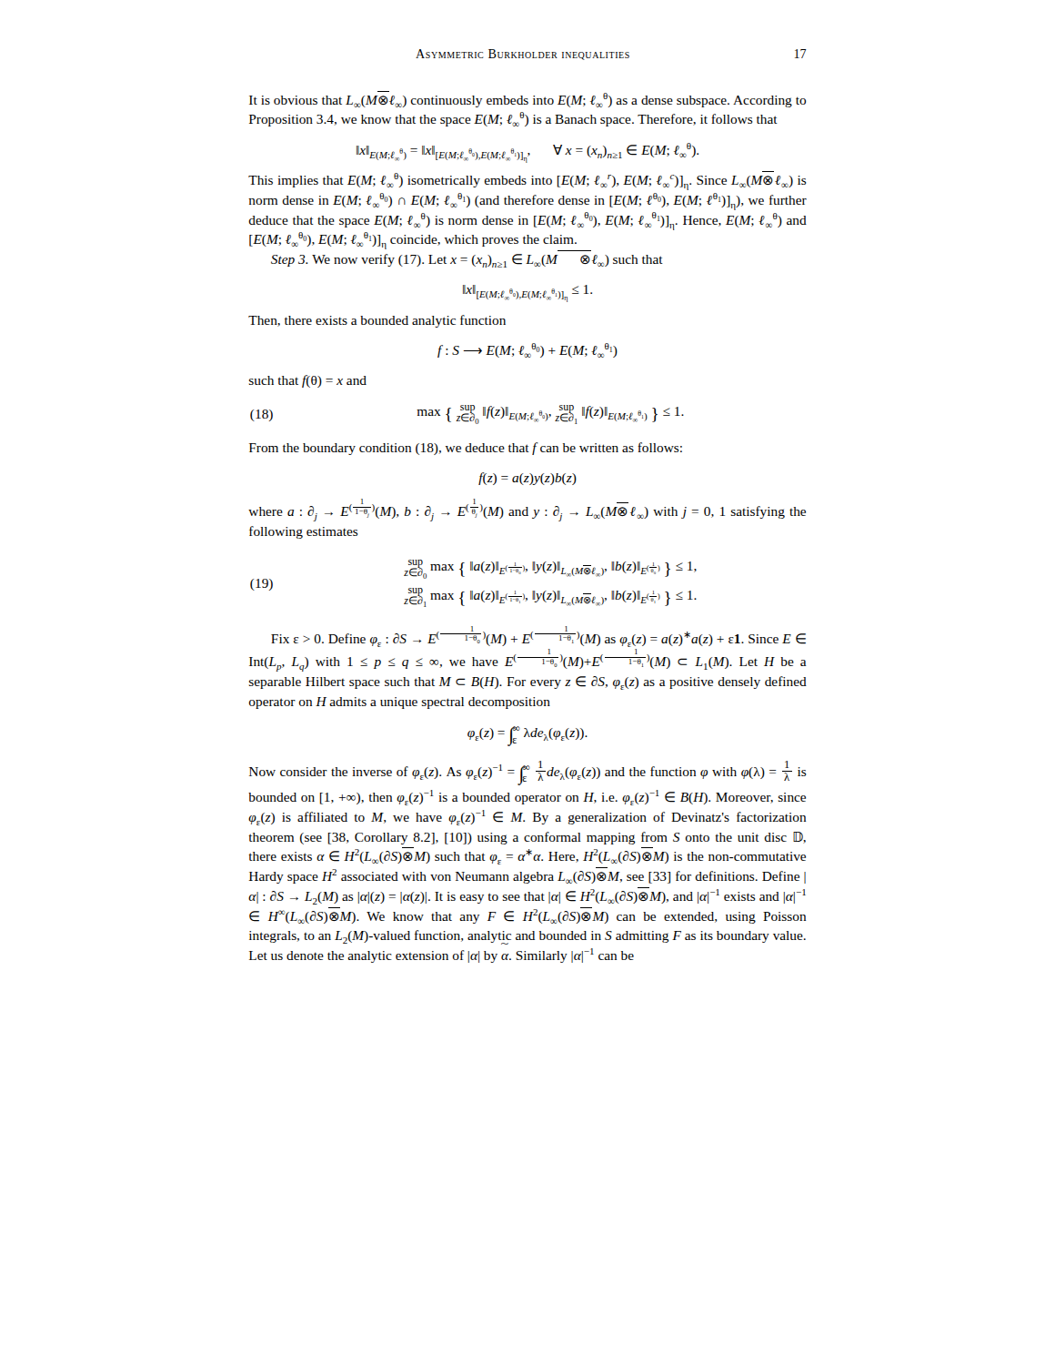Asymmetric Burkholder inequalities 17
It is obvious that L∞(M⊗ℓ∞) continuously embeds into E(M; ℓ∞θ) as a dense subspace. According to Proposition 3.4, we know that the space E(M; ℓ∞θ) is a Banach space. Therefore, it follows that
‖x‖E(M;ℓ∞θ) = ‖x‖[E(M;ℓ∞θ0),E(M;ℓ∞θ1)]η, ∀ x = (xn)n≥1 ∈ E(M; ℓ∞θ).
This implies that E(M; ℓ∞θ) isometrically embeds into [E(M; ℓ∞r), E(M; ℓ∞c)]η. Since L∞(M⊗ℓ∞) is norm dense in E(M; ℓ∞θ0) ∩ E(M; ℓ∞θ1) (and therefore dense in [E(M; ℓθ0), E(M; ℓθ1)]η), we further deduce that the space E(M; ℓ∞θ) is norm dense in [E(M; ℓ∞θ0), E(M; ℓ∞θ1)]η. Hence, E(M; ℓ∞θ) and [E(M; ℓ∞θ0), E(M; ℓ∞θ1)]η coincide, which proves the claim.
Step 3. We now verify (17). Let x = (xn)n≥1 ∈ L∞(M⊗ℓ∞) such that
‖x‖[E(M;ℓ∞θ0),E(M;ℓ∞θ1)]η ≤ 1.
Then, there exists a bounded analytic function
f : S ⟶ E(M; ℓ∞θ0) + E(M; ℓ∞θ1)
such that f(θ) = x and
(18)
max { sup z∈∂0 ‖f(z)‖E(M;ℓ∞θ0), sup z∈∂1 ‖f(z)‖E(M;ℓ∞θ1) } ≤ 1.
From the boundary condition (18), we deduce that f can be written as follows:
f(z) = a(z)y(z)b(z)
where a : ∂j → E(11−θj)(M), b : ∂j → E(1 θj)(M) and y : ∂j → L∞(M⊗ℓ∞) with j = 0, 1 satisfying the following estimates
(19)
sup z∈∂0 max { ‖a(z)‖E(11−θ0), ‖y(z)‖L∞(M⊗ℓ∞), ‖b(z)‖E(1 θ0) } ≤ 1,
sup z∈∂1 max { ‖a(z)‖E(11−θ1), ‖y(z)‖L∞(M⊗ℓ∞), ‖b(z)‖E(1 θ1) } ≤ 1.
Fix ε > 0. Define φε : ∂S → E(11−θ0)(M) + E(11−θ1)(M) as φε(z) = a(z)∗a(z) + ε1. Since E ∈ Int(Lp, Lq) with 1 ≤ p ≤ q ≤ ∞, we have E(11−θ0)(M)+E(11−θ1)(M) ⊂ L1(M). Let H be a separable Hilbert space such that M ⊂ B(H). For every z ∈ ∂S, φε(z) as a positive densely defined operator on H admits a unique spectral decomposition
φε(z) = ∫∞ε λdeλ(φε(z)).
Now consider the inverse of φε(z). As φε(z)−1 = ∫∞ε 1 λ deλ(φε(z)) and the function φ with φ(λ) = 1 λ is bounded on [1, +∞), then φε(z)−1 is a bounded operator on H, i.e. φε(z)−1 ∈ B(H). Moreover, since φε(z) is affiliated to M, we have φε(z)−1 ∈ M. By a generalization of Devinatz's factorization theorem (see [38, Corollary 8.2], [10]) using a conformal mapping from S onto the unit disc 𝔻, there exists α ∈ H2(L∞(∂S)⊗M) such that φε = α∗α. Here, H2(L∞(∂S)⊗M) is the non-commutative Hardy space H2 associated with von Neumann algebra L∞(∂S)⊗M, see [33] for definitions. Define |α| : ∂S → L2(M) as |α|(z) = |α(z)|. It is easy to see that |α| ∈ H2(L∞(∂S)⊗M), and |α|−1 exists and |α|−1 ∈ H∞(L∞(∂S)⊗M). We know that any F ∈ H2(L∞(∂S)⊗M) can be extended, using Poisson integrals, to an L2(M)-valued function, analytic and bounded in S admitting F as its boundary value. Let us denote the analytic extension of |α| by α. Similarly |α|−1 can be